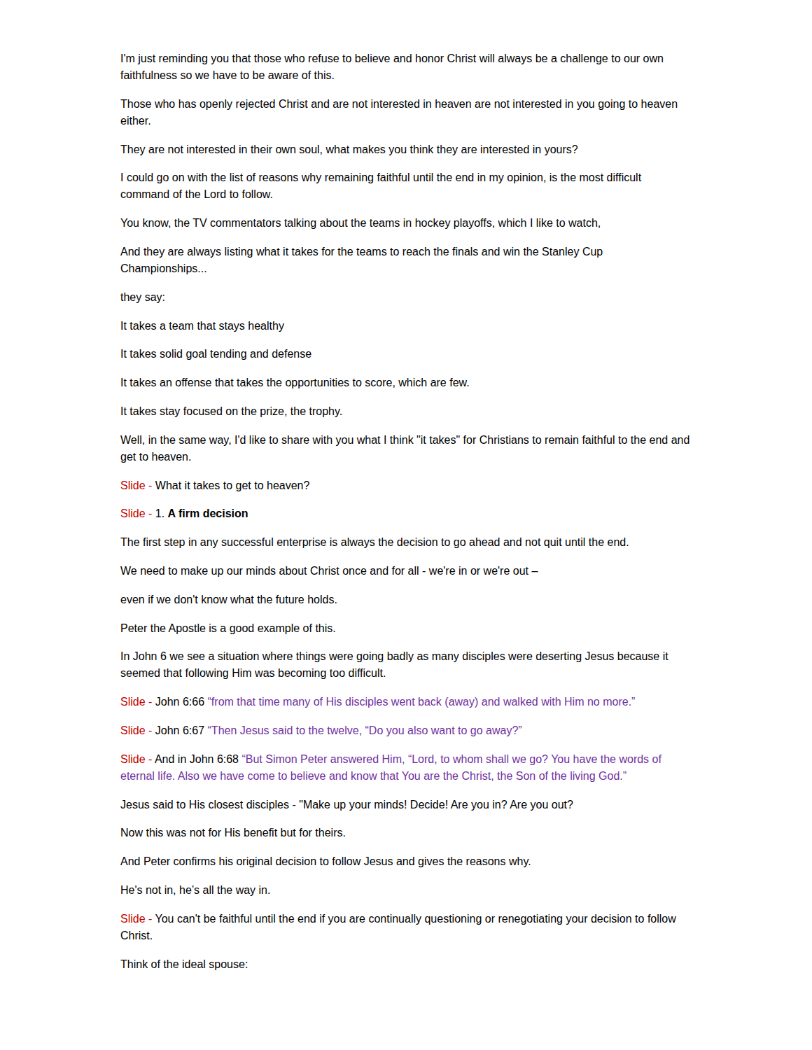I'm just reminding you that those who refuse to believe and honor Christ will always be a challenge to our own faithfulness so we have to be aware of this.
Those who has openly rejected Christ and are not interested in heaven are not interested in you going to heaven either.
They are not interested in their own soul, what makes you think they are interested in yours?
I could go on with the list of reasons why remaining faithful until the end in my opinion, is the most difficult command of the Lord to follow.
You know, the TV commentators talking about the teams in hockey playoffs, which I like to watch,
And they are always listing what it takes for the teams to reach the finals and win the Stanley Cup Championships...
they say:
It takes a team that stays healthy
It takes solid goal tending and defense
It takes an offense that takes the opportunities to score, which are few.
It takes stay focused on the prize, the trophy.
Well, in the same way, I'd like to share with you what I think "it takes" for Christians to remain faithful to the end and get to heaven.
Slide - What it takes to get to heaven?
Slide - 1. A firm decision
The first step in any successful enterprise is always the decision to go ahead and not quit until the end.
We need to make up our minds about Christ once and for all - we're in or we're out –
even if we don't know what the future holds.
Peter the Apostle is a good example of this.
In John 6 we see a situation where things were going badly as many disciples were deserting Jesus because it seemed that following Him was becoming too difficult.
Slide - John 6:66 “from that time many of His disciples went back (away) and walked with Him no more.”
Slide - John 6:67 “Then Jesus said to the twelve, “Do you also want to go away?”
Slide - And in John 6:68 “But Simon Peter answered Him, “Lord, to whom shall we go? You have the words of eternal life. Also we have come to believe and know that You are the Christ, the Son of the living God.”
Jesus said to His closest disciples - "Make up your minds! Decide! Are you in? Are you out?
Now this was not for His benefit but for theirs.
And Peter confirms his original decision to follow Jesus and gives the reasons why.
He's not in, he’s all the way in.
Slide - You can't be faithful until the end if you are continually questioning or renegotiating your decision to follow Christ.
Think of the ideal spouse: